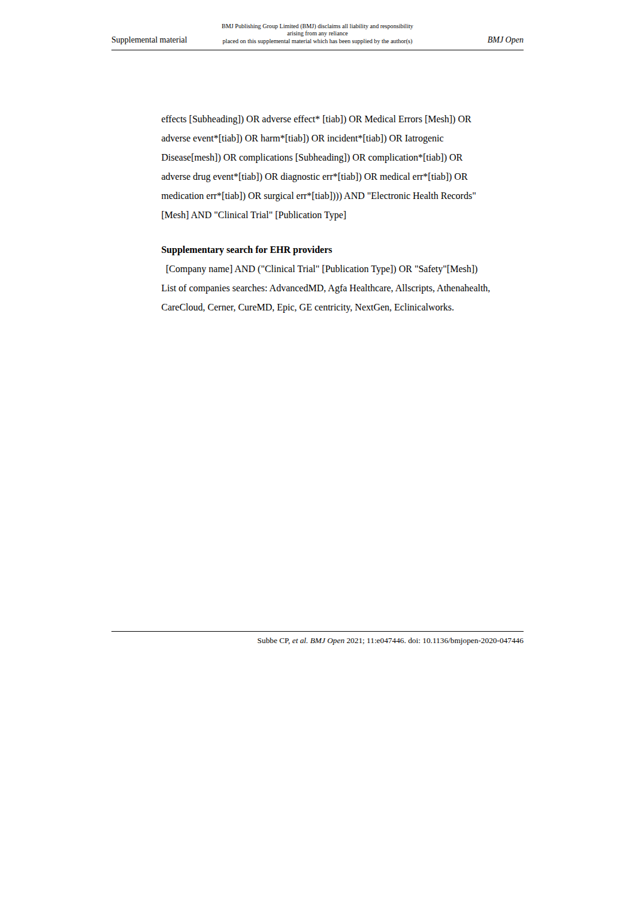Supplemental material
BMJ Publishing Group Limited (BMJ) disclaims all liability and responsibility arising from any reliance
placed on this supplemental material which has been supplied by the author(s)
BMJ Open
effects [Subheading]) OR adverse effect* [tiab]) OR Medical Errors [Mesh]) OR adverse event*[tiab]) OR harm*[tiab]) OR incident*[tiab]) OR Iatrogenic Disease[mesh]) OR complications [Subheading]) OR complication*[tiab]) OR adverse drug event*[tiab]) OR diagnostic err*[tiab]) OR medical err*[tiab]) OR medication err*[tiab]) OR surgical err*[tiab]))) AND "Electronic Health Records"[Mesh] AND "Clinical Trial" [Publication Type]
Supplementary search for EHR providers
[Company name] AND ("Clinical Trial" [Publication Type]) OR "Safety"[Mesh])
List of companies searches: AdvancedMD, Agfa Healthcare, Allscripts, Athenahealth, CareCloud, Cerner, CureMD, Epic, GE centricity, NextGen, Eclinicalworks.
Subbe CP, et al. BMJ Open 2021; 11:e047446. doi: 10.1136/bmjopen-2020-047446